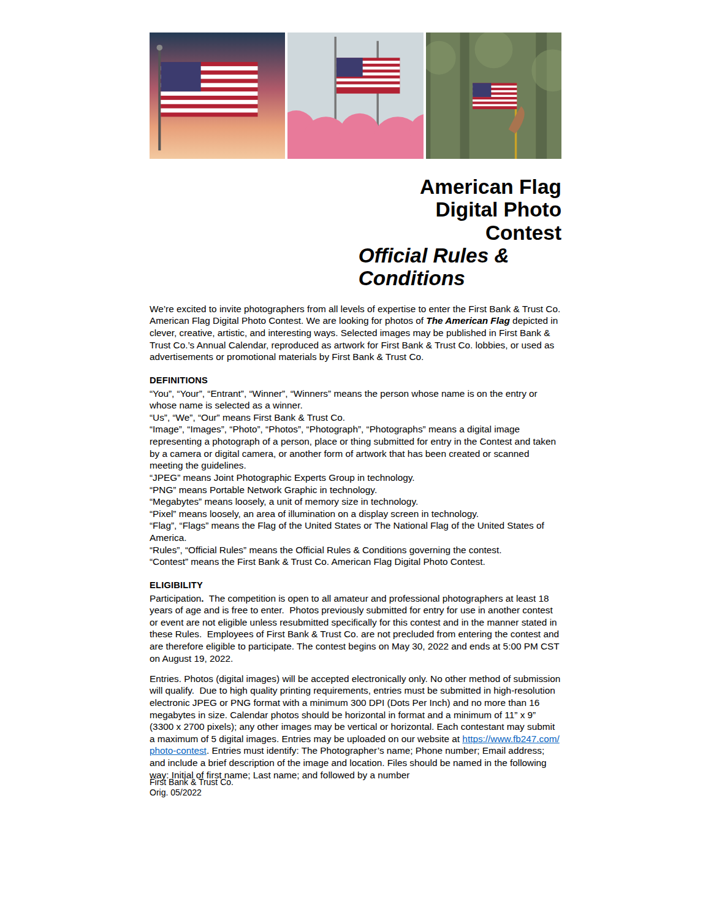American Flag
Digital Photo Contest
Official Rules & Conditions
We’re excited to invite photographers from all levels of expertise to enter the First Bank & Trust Co. American Flag Digital Photo Contest. We are looking for photos of The American Flag depicted in clever, creative, artistic, and interesting ways. Selected images may be published in First Bank & Trust Co.’s Annual Calendar, reproduced as artwork for First Bank & Trust Co. lobbies, or used as advertisements or promotional materials by First Bank & Trust Co.
DEFINITIONS
“You”, “Your”, “Entrant”, “Winner”, “Winners” means the person whose name is on the entry or whose name is selected as a winner.
“Us”, “We”, “Our” means First Bank & Trust Co.
“Image”, “Images”, “Photo”, “Photos”, “Photograph”, “Photographs” means a digital image representing a photograph of a person, place or thing submitted for entry in the Contest and taken by a camera or digital camera, or another form of artwork that has been created or scanned meeting the guidelines.
“JPEG” means Joint Photographic Experts Group in technology.
“PNG” means Portable Network Graphic in technology.
“Megabytes” means loosely, a unit of memory size in technology.
“Pixel” means loosely, an area of illumination on a display screen in technology.
“Flag”, “Flags” means the Flag of the United States or The National Flag of the United States of America.
“Rules”, “Official Rules” means the Official Rules & Conditions governing the contest.
“Contest” means the First Bank & Trust Co. American Flag Digital Photo Contest.
ELIGIBILITY
Participation. The competition is open to all amateur and professional photographers at least 18 years of age and is free to enter. Photos previously submitted for entry for use in another contest or event are not eligible unless resubmitted specifically for this contest and in the manner stated in these Rules. Employees of First Bank & Trust Co. are not precluded from entering the contest and are therefore eligible to participate. The contest begins on May 30, 2022 and ends at 5:00 PM CST on August 19, 2022.
Entries. Photos (digital images) will be accepted electronically only. No other method of submission will qualify. Due to high quality printing requirements, entries must be submitted in high-resolution electronic JPEG or PNG format with a minimum 300 DPI (Dots Per Inch) and no more than 16 megabytes in size. Calendar photos should be horizontal in format and a minimum of 11” x 9” (3300 x 2700 pixels); any other images may be vertical or horizontal. Each contestant may submit a maximum of 5 digital images. Entries may be uploaded on our website at https://www.fb247.com/photo-contest. Entries must identify: The Photographer’s name; Phone number; Email address; and include a brief description of the image and location. Files should be named in the following way: Initial of first name; Last name; and followed by a number
First Bank & Trust Co.
Orig. 05/2022